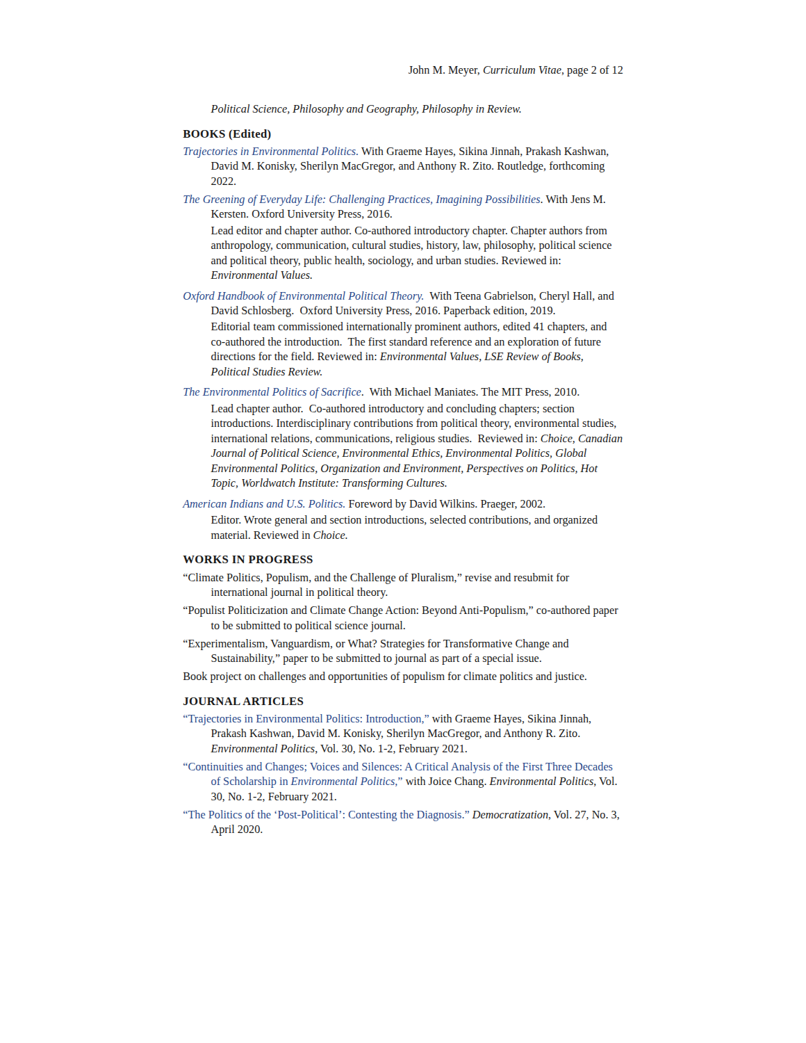John M. Meyer, Curriculum Vitae, page 2 of 12
Political Science, Philosophy and Geography, Philosophy in Review.
BOOKS (Edited)
Trajectories in Environmental Politics. With Graeme Hayes, Sikina Jinnah, Prakash Kashwan, David M. Konisky, Sherilyn MacGregor, and Anthony R. Zito. Routledge, forthcoming 2022.
The Greening of Everyday Life: Challenging Practices, Imagining Possibilities. With Jens M. Kersten. Oxford University Press, 2016.
Lead editor and chapter author. Co-authored introductory chapter. Chapter authors from anthropology, communication, cultural studies, history, law, philosophy, political science and political theory, public health, sociology, and urban studies. Reviewed in: Environmental Values.
Oxford Handbook of Environmental Political Theory. With Teena Gabrielson, Cheryl Hall, and David Schlosberg. Oxford University Press, 2016. Paperback edition, 2019.
Editorial team commissioned internationally prominent authors, edited 41 chapters, and co-authored the introduction. The first standard reference and an exploration of future directions for the field. Reviewed in: Environmental Values, LSE Review of Books, Political Studies Review.
The Environmental Politics of Sacrifice. With Michael Maniates. The MIT Press, 2010.
Lead chapter author. Co-authored introductory and concluding chapters; section introductions. Interdisciplinary contributions from political theory, environmental studies, international relations, communications, religious studies. Reviewed in: Choice, Canadian Journal of Political Science, Environmental Ethics, Environmental Politics, Global Environmental Politics, Organization and Environment, Perspectives on Politics, Hot Topic, Worldwatch Institute: Transforming Cultures.
American Indians and U.S. Politics. Foreword by David Wilkins. Praeger, 2002.
Editor. Wrote general and section introductions, selected contributions, and organized material. Reviewed in Choice.
WORKS IN PROGRESS
“Climate Politics, Populism, and the Challenge of Pluralism,” revise and resubmit for international journal in political theory.
“Populist Politicization and Climate Change Action: Beyond Anti-Populism,” co-authored paper to be submitted to political science journal.
“Experimentalism, Vanguardism, or What? Strategies for Transformative Change and Sustainability,” paper to be submitted to journal as part of a special issue.
Book project on challenges and opportunities of populism for climate politics and justice.
JOURNAL ARTICLES
“Trajectories in Environmental Politics: Introduction,” with Graeme Hayes, Sikina Jinnah, Prakash Kashwan, David M. Konisky, Sherilyn MacGregor, and Anthony R. Zito. Environmental Politics, Vol. 30, No. 1-2, February 2021.
“Continuities and Changes; Voices and Silences: A Critical Analysis of the First Three Decades of Scholarship in Environmental Politics,” with Joice Chang. Environmental Politics, Vol. 30, No. 1-2, February 2021.
“The Politics of the ‘Post-Political’: Contesting the Diagnosis.” Democratization, Vol. 27, No. 3, April 2020.